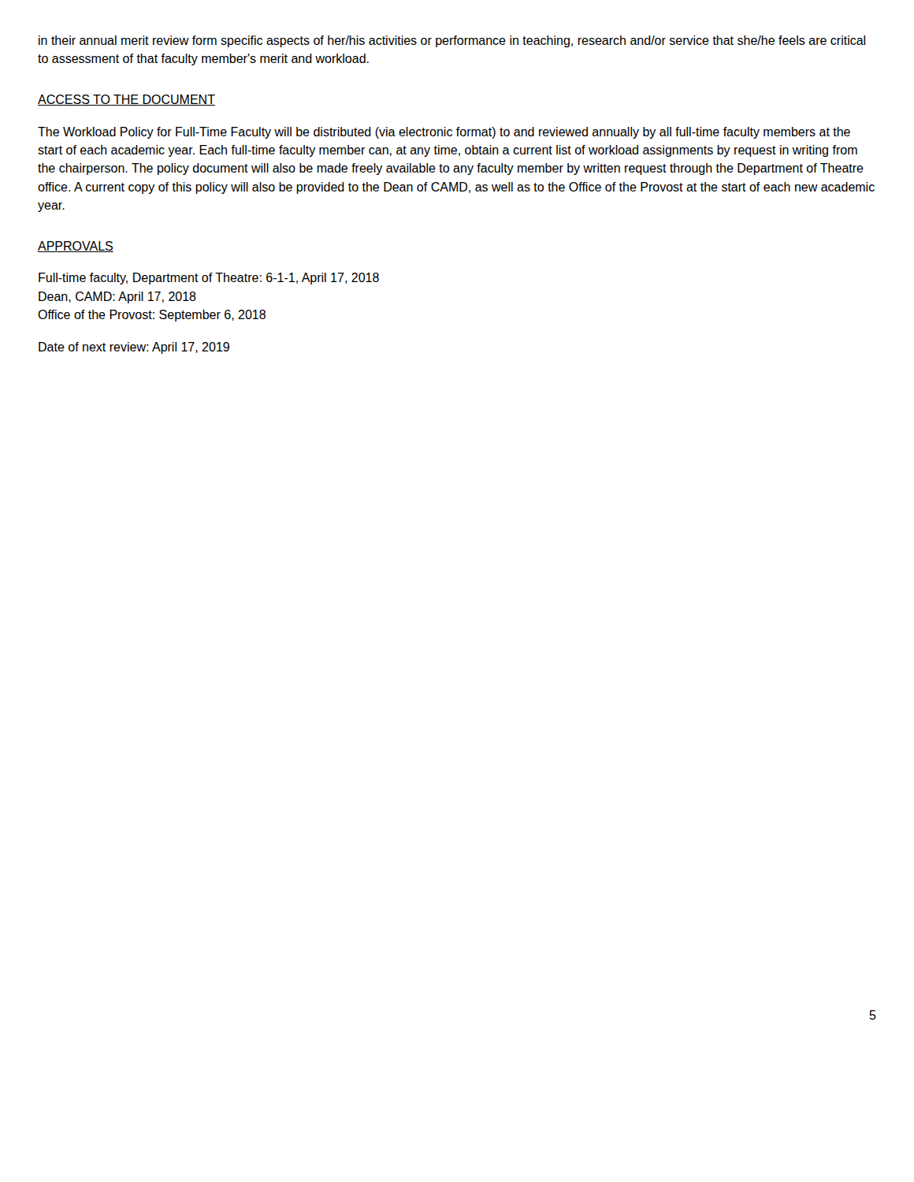in their annual merit review form specific aspects of her/his activities or performance in teaching, research and/or service that she/he feels are critical to assessment of that faculty member's merit and workload.
ACCESS TO THE DOCUMENT
The Workload Policy for Full-Time Faculty will be distributed (via electronic format) to and reviewed annually by all full-time faculty members at the start of each academic year. Each full-time faculty member can, at any time, obtain a current list of workload assignments by request in writing from the chairperson. The policy document will also be made freely available to any faculty member by written request through the Department of Theatre office. A current copy of this policy will also be provided to the Dean of CAMD, as well as to the Office of the Provost at the start of each new academic year.
APPROVALS
Full-time faculty, Department of Theatre: 6-1-1, April 17, 2018
Dean, CAMD: April 17, 2018
Office of the Provost: September 6, 2018
Date of next review: April 17, 2019
5